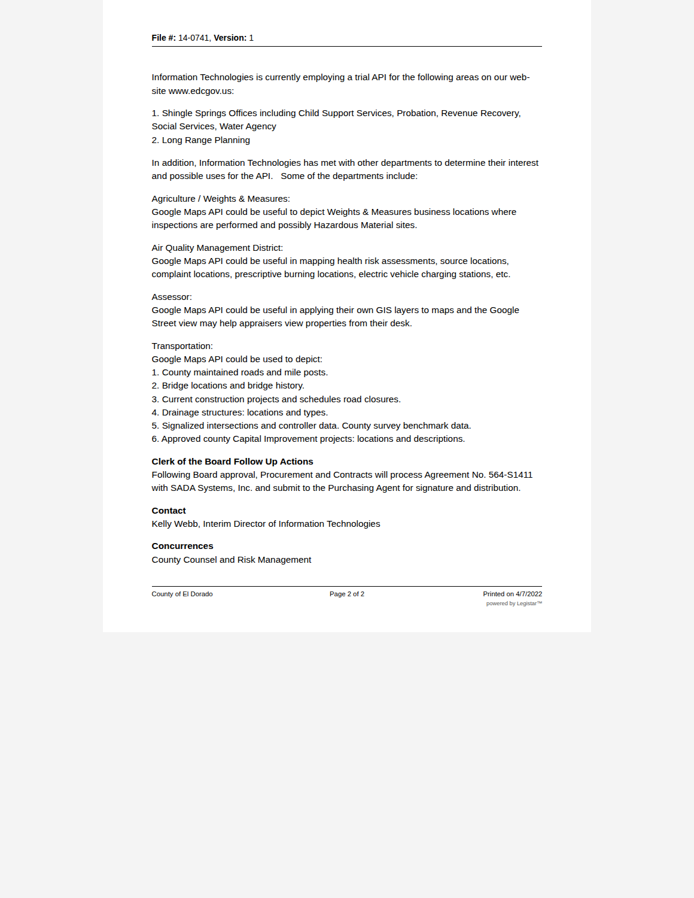File #: 14-0741, Version: 1
Information Technologies is currently employing a trial API for the following areas on our web-site www.edcgov.us:
1. Shingle Springs Offices including Child Support Services, Probation, Revenue Recovery, Social Services, Water Agency
2. Long Range Planning
In addition, Information Technologies has met with other departments to determine their interest and possible uses for the API. Some of the departments include:
Agriculture / Weights & Measures:
Google Maps API could be useful to depict Weights & Measures business locations where inspections are performed and possibly Hazardous Material sites.
Air Quality Management District:
Google Maps API could be useful in mapping health risk assessments, source locations, complaint locations, prescriptive burning locations, electric vehicle charging stations, etc.
Assessor:
Google Maps API could be useful in applying their own GIS layers to maps and the Google Street view may help appraisers view properties from their desk.
Transportation:
Google Maps API could be used to depict:
1. County maintained roads and mile posts.
2. Bridge locations and bridge history.
3. Current construction projects and schedules road closures.
4. Drainage structures: locations and types.
5. Signalized intersections and controller data. County survey benchmark data.
6. Approved county Capital Improvement projects: locations and descriptions.
Clerk of the Board Follow Up Actions
Following Board approval, Procurement and Contracts will process Agreement No. 564-S1411 with SADA Systems, Inc. and submit to the Purchasing Agent for signature and distribution.
Contact
Kelly Webb, Interim Director of Information Technologies
Concurrences
County Counsel and Risk Management
County of El Dorado
Page 2 of 2
Printed on 4/7/2022
powered by Legistar™